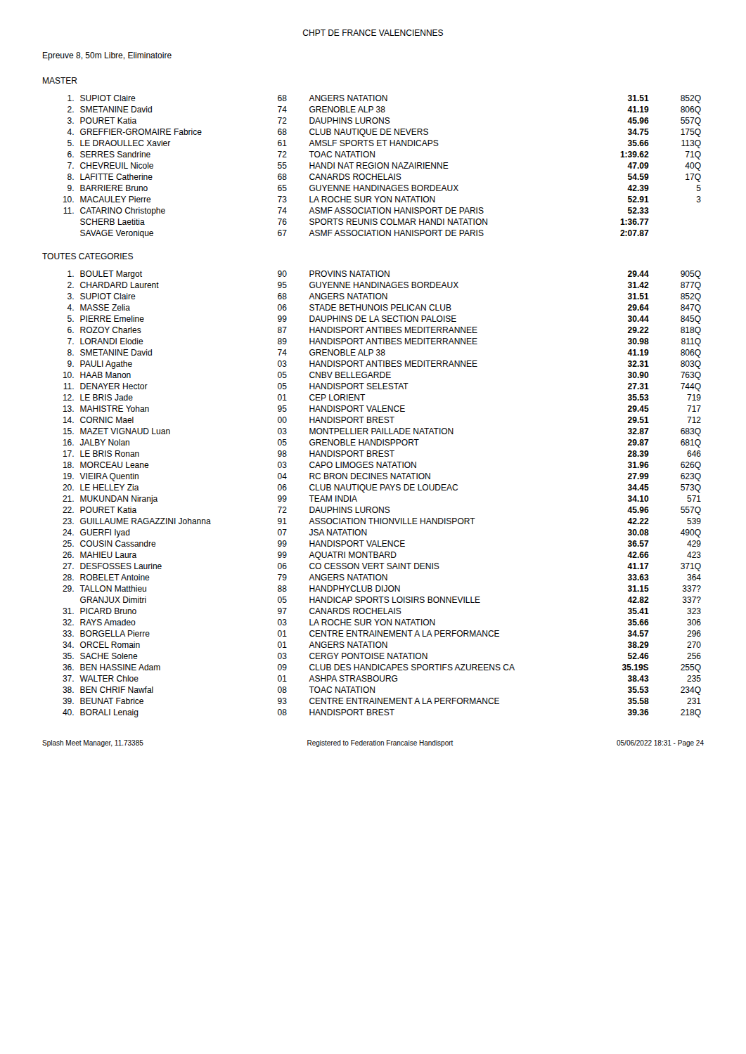CHPT DE FRANCE VALENCIENNES
Epreuve 8, 50m Libre, Eliminatoire
MASTER
| 1. | SUPIOT Claire | 68 | ANGERS NATATION | 31.51 | 852Q |
| 2. | SMETANINE David | 74 | GRENOBLE ALP 38 | 41.19 | 806Q |
| 3. | POURET Katia | 72 | DAUPHINS LURONS | 45.96 | 557Q |
| 4. | GREFFIER-GROMAIRE Fabrice | 68 | CLUB NAUTIQUE DE NEVERS | 34.75 | 175Q |
| 5. | LE DRAOULLEC Xavier | 61 | AMSLF SPORTS ET HANDICAPS | 35.66 | 113Q |
| 6. | SERRES Sandrine | 72 | TOAC NATATION | 1:39.62 | 71Q |
| 7. | CHEVREUIL Nicole | 55 | HANDI NAT REGION NAZAIRIENNE | 47.09 | 40Q |
| 8. | LAFITTE Catherine | 68 | CANARDS ROCHELAIS | 54.59 | 17Q |
| 9. | BARRIERE Bruno | 65 | GUYENNE HANDINAGES BORDEAUX | 42.39 | 5 |
| 10. | MACAULEY Pierre | 73 | LA ROCHE SUR YON NATATION | 52.91 | 3 |
| 11. | CATARINO Christophe | 74 | ASMF ASSOCIATION HANISPORT DE PARIS | 52.33 | |
| | SCHERB Laetitia | 76 | SPORTS REUNIS COLMAR HANDI NATATION | 1:36.77 | |
| | SAVAGE Veronique | 67 | ASMF ASSOCIATION HANISPORT DE PARIS | 2:07.87 | |
TOUTES CATEGORIES
| 1. | BOULET Margot | 90 | PROVINS NATATION | 29.44 | 905Q |
| 2. | CHARDARD Laurent | 95 | GUYENNE HANDINAGES BORDEAUX | 31.42 | 877Q |
| 3. | SUPIOT Claire | 68 | ANGERS NATATION | 31.51 | 852Q |
| 4. | MASSE Zelia | 06 | STADE BETHUNOIS PELICAN CLUB | 29.64 | 847Q |
| 5. | PIERRE Emeline | 99 | DAUPHINS DE LA SECTION PALOISE | 30.44 | 845Q |
| 6. | ROZOY Charles | 87 | HANDISPORT ANTIBES MEDITERRANNEE | 29.22 | 818Q |
| 7. | LORANDI Elodie | 89 | HANDISPORT ANTIBES MEDITERRANNEE | 30.98 | 811Q |
| 8. | SMETANINE David | 74 | GRENOBLE ALP 38 | 41.19 | 806Q |
| 9. | PAULI Agathe | 03 | HANDISPORT ANTIBES MEDITERRANNEE | 32.31 | 803Q |
| 10. | HAAB Manon | 05 | CNBV BELLEGARDE | 30.90 | 763Q |
| 11. | DENAYER Hector | 05 | HANDISPORT SELESTAT | 27.31 | 744Q |
| 12. | LE BRIS Jade | 01 | CEP LORIENT | 35.53 | 719 |
| 13. | MAHISTRE Yohan | 95 | HANDISPORT VALENCE | 29.45 | 717 |
| 14. | CORNIC Mael | 00 | HANDISPORT BREST | 29.51 | 712 |
| 15. | MAZET VIGNAUD Luan | 03 | MONTPELLIER PAILLADE NATATION | 32.87 | 683Q |
| 16. | JALBY Nolan | 05 | GRENOBLE HANDISPPORT | 29.87 | 681Q |
| 17. | LE BRIS Ronan | 98 | HANDISPORT BREST | 28.39 | 646 |
| 18. | MORCEAU Leane | 03 | CAPO LIMOGES NATATION | 31.96 | 626Q |
| 19. | VIEIRA Quentin | 04 | RC BRON DECINES NATATION | 27.99 | 623Q |
| 20. | LE HELLEY Zia | 06 | CLUB NAUTIQUE PAYS DE LOUDEAC | 34.45 | 573Q |
| 21. | MUKUNDAN Niranja | 99 | TEAM INDIA | 34.10 | 571 |
| 22. | POURET Katia | 72 | DAUPHINS LURONS | 45.96 | 557Q |
| 23. | GUILLAUME RAGAZZINI Johanna | 91 | ASSOCIATION THIONVILLE HANDISPORT | 42.22 | 539 |
| 24. | GUERFI Iyad | 07 | JSA NATATION | 30.08 | 490Q |
| 25. | COUSIN Cassandre | 99 | HANDISPORT VALENCE | 36.57 | 429 |
| 26. | MAHIEU Laura | 99 | AQUATRI MONTBARD | 42.66 | 423 |
| 27. | DESFOSSES Laurine | 06 | CO CESSON VERT SAINT DENIS | 41.17 | 371Q |
| 28. | ROBELET Antoine | 79 | ANGERS NATATION | 33.63 | 364 |
| 29. | TALLON Matthieu | 88 | HANDPHYCLUB DIJON | 31.15 | 337? |
| | GRANJUX Dimitri | 05 | HANDICAP SPORTS LOISIRS BONNEVILLE | 42.82 | 337? |
| 31. | PICARD Bruno | 97 | CANARDS ROCHELAIS | 35.41 | 323 |
| 32. | RAYS Amadeo | 03 | LA ROCHE SUR YON NATATION | 35.66 | 306 |
| 33. | BORGELLA Pierre | 01 | CENTRE ENTRAINEMENT A LA PERFORMANCE | 34.57 | 296 |
| 34. | ORCEL Romain | 01 | ANGERS NATATION | 38.29 | 270 |
| 35. | SACHE Solene | 03 | CERGY PONTOISE NATATION | 52.46 | 256 |
| 36. | BEN HASSINE Adam | 09 | CLUB DES HANDICAPES SPORTIFS AZUREENS CA | 35.19S | 255Q |
| 37. | WALTER Chloe | 01 | ASHPA STRASBOURG | 38.43 | 235 |
| 38. | BEN CHRIF Nawfal | 08 | TOAC NATATION | 35.53 | 234Q |
| 39. | BEUNAT Fabrice | 93 | CENTRE ENTRAINEMENT A LA PERFORMANCE | 35.58 | 231 |
| 40. | BORALI Lenaig | 08 | HANDISPORT BREST | 39.36 | 218Q |
Splash Meet Manager, 11.73385 Registered to Federation Francaise Handisport 05/06/2022 18:31 - Page 24